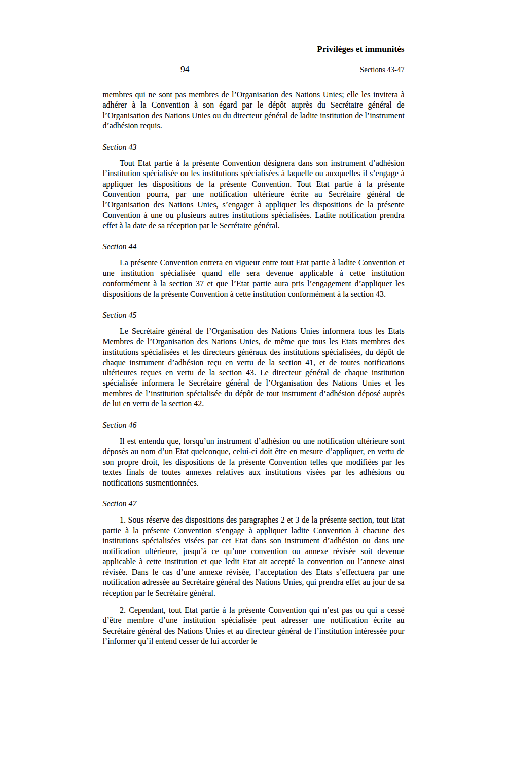Privilèges et immunités
94 Sections 43-47
membres qui ne sont pas membres de l’Organisation des Nations Unies; elle les invitera à adhérer à la Convention à son égard par le dépôt auprès du Secrétaire général de l’Organisation des Nations Unies ou du directeur général de ladite institution de l’instrument d’adhésion requis.
Section 43
Tout Etat partie à la présente Convention désignera dans son instrument d’adhésion l’institution spécialisée ou les institutions spécialisées à laquelle ou auxquelles il s’engage à appliquer les dispositions de la présente Convention. Tout Etat partie à la présente Convention pourra, par une notification ultérieure écrite au Secrétaire général de l’Organisation des Nations Unies, s’engager à appliquer les dispositions de la présente Convention à une ou plusieurs autres institutions spécialisées. Ladite notification prendra effet à la date de sa réception par le Secrétaire général.
Section 44
La présente Convention entrera en vigueur entre tout Etat partie à ladite Convention et une institution spécialisée quand elle sera devenue applicable à cette institution conformément à la section 37 et que l’Etat partie aura pris l’engagement d’appliquer les dispositions de la présente Convention à cette institution conformément à la section 43.
Section 45
Le Secrétaire général de l’Organisation des Nations Unies informera tous les Etats Membres de l’Organisation des Nations Unies, de même que tous les Etats membres des institutions spécialisées et les directeurs généraux des institutions spécialisées, du dépôt de chaque instrument d’adhésion reçu en vertu de la section 41, et de toutes notifications ultérieures reçues en vertu de la section 43. Le directeur général de chaque institution spécialisée informera le Secrétaire général de l’Organisation des Nations Unies et les membres de l’institution spécialisée du dépôt de tout instrument d’adhésion déposé auprès de lui en vertu de la section 42.
Section 46
Il est entendu que, lorsqu’un instrument d’adhésion ou une notification ultérieure sont déposés au nom d’un Etat quelconque, celui-ci doit être en mesure d’appliquer, en vertu de son propre droit, les dispositions de la présente Convention telles que modifiées par les textes finals de toutes annexes relatives aux institutions visées par les adhésions ou notifications susmentionnées.
Section 47
1. Sous réserve des dispositions des paragraphes 2 et 3 de la présente section, tout Etat partie à la présente Convention s’engage à appliquer ladite Convention à chacune des institutions spécialisées visées par cet Etat dans son instrument d’adhésion ou dans une notification ultérieure, jusqu’à ce qu’une convention ou annexe révisée soit devenue applicable à cette institution et que ledit Etat ait accepté la convention ou l’annexe ainsi révisée. Dans le cas d’une annexe révisée, l’acceptation des Etats s’effectuera par une notification adressée au Secrétaire général des Nations Unies, qui prendra effet au jour de sa réception par le Secrétaire général.
2. Cependant, tout Etat partie à la présente Convention qui n’est pas ou qui a cessé d’être membre d’une institution spécialisée peut adresser une notification écrite au Secrétaire général des Nations Unies et au directeur général de l’institution intéressée pour l’informer qu’il entend cesser de lui accorder le